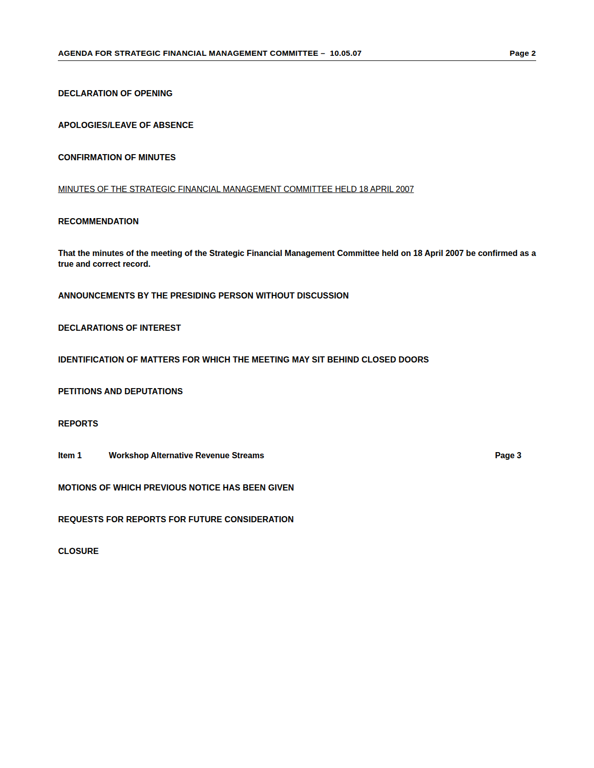Page 2 AGENDA FOR STRATEGIC FINANCIAL MANAGEMENT COMMITTEE – 10.05.07
DECLARATION OF OPENING
APOLOGIES/LEAVE OF ABSENCE
CONFIRMATION OF MINUTES
MINUTES OF THE STRATEGIC FINANCIAL MANAGEMENT COMMITTEE HELD 18 APRIL 2007
RECOMMENDATION
That the minutes of the meeting of the Strategic Financial Management Committee held on 18 April 2007 be confirmed as a true and correct record.
ANNOUNCEMENTS BY THE PRESIDING PERSON WITHOUT DISCUSSION
DECLARATIONS OF INTEREST
IDENTIFICATION OF MATTERS FOR WHICH THE MEETING MAY SIT BEHIND CLOSED DOORS
PETITIONS AND DEPUTATIONS
REPORTS
Item 1 Workshop Alternative Revenue Streams Page 3
MOTIONS OF WHICH PREVIOUS NOTICE HAS BEEN GIVEN
REQUESTS FOR REPORTS FOR FUTURE CONSIDERATION
CLOSURE